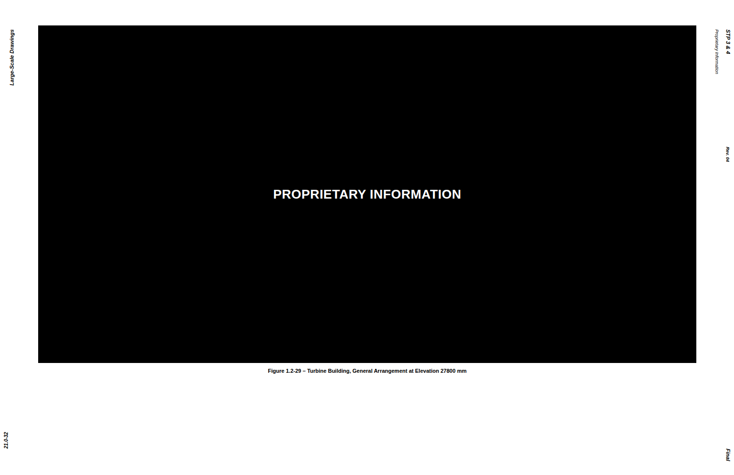Large-Scale Drawings
21.0-32
STP 3 & 4
Proprietary Information
Rev. 04
Final Safety Analysis Report
PROPRIETARY INFORMATION
Figure 1.2-29 – Turbine Building, General Arrangement at Elevation 27800 mm